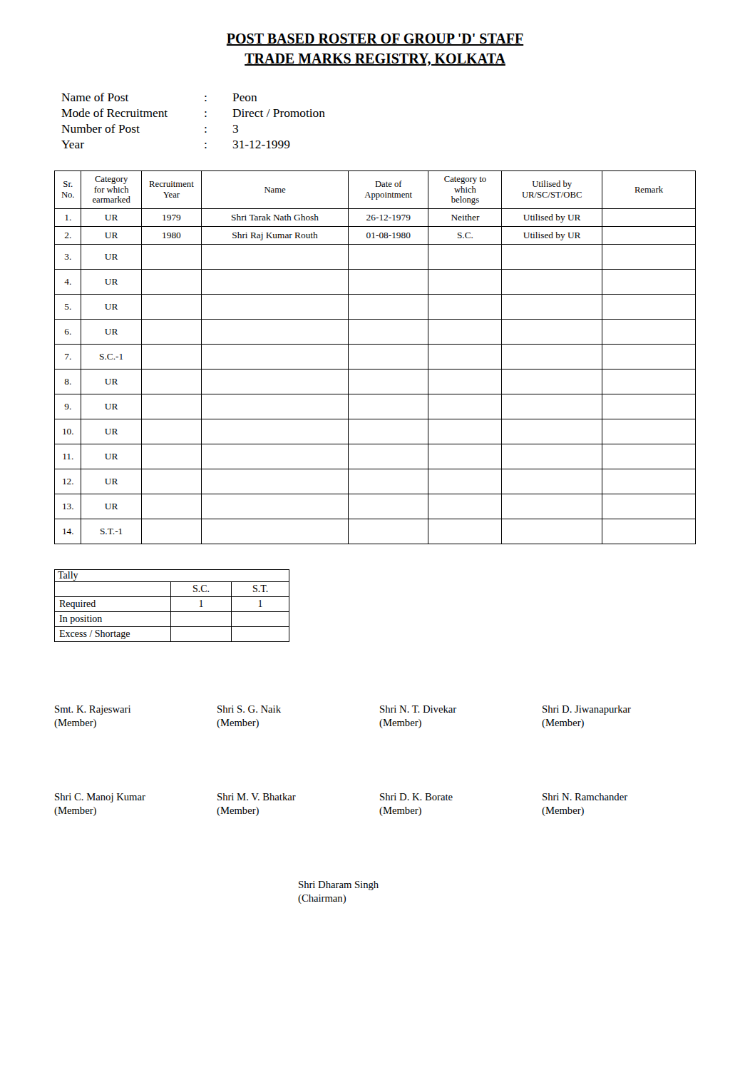POST BASED ROSTER OF GROUP 'D' STAFF
TRADE MARKS REGISTRY, KOLKATA
| Name of Post | : | Peon |
| Mode of Recruitment | : | Direct / Promotion |
| Number of Post | : | 3 |
| Year | : | 31-12-1999 |
| Sr. No. | Category for which earmarked | Recruitment Year | Name | Date of Appointment | Category to which belongs | Utilised by UR/SC/ST/OBC | Remark |
| --- | --- | --- | --- | --- | --- | --- | --- |
| 1. | UR | 1979 | Shri Tarak Nath Ghosh | 26-12-1979 | Neither | Utilised by UR | |
| 2. | UR | 1980 | Shri Raj Kumar Routh | 01-08-1980 | S.C. | Utilised by UR | |
| 3. | UR | | | | | | |
| 4. | UR | | | | | | |
| 5. | UR | | | | | | |
| 6. | UR | | | | | | |
| 7. | S.C.-1 | | | | | | |
| 8. | UR | | | | | | |
| 9. | UR | | | | | | |
| 10. | UR | | | | | | |
| 11. | UR | | | | | | |
| 12. | UR | | | | | | |
| 13. | UR | | | | | | |
| 14. | S.T.-1 | | | | | | |
Tally
| | S.C. | S.T. |
| Required | 1 | 1 |
| In position | | |
| Excess / Shortage | | |
Smt. K. Rajeswari
(Member)
Shri S. G. Naik
(Member)
Shri N. T. Divekar
(Member)
Shri D. Jiwanapurkar
(Member)
Shri C. Manoj Kumar
(Member)
Shri M. V. Bhatkar
(Member)
Shri D. K. Borate
(Member)
Shri N. Ramchander
(Member)
Shri Dharam Singh
(Chairman)